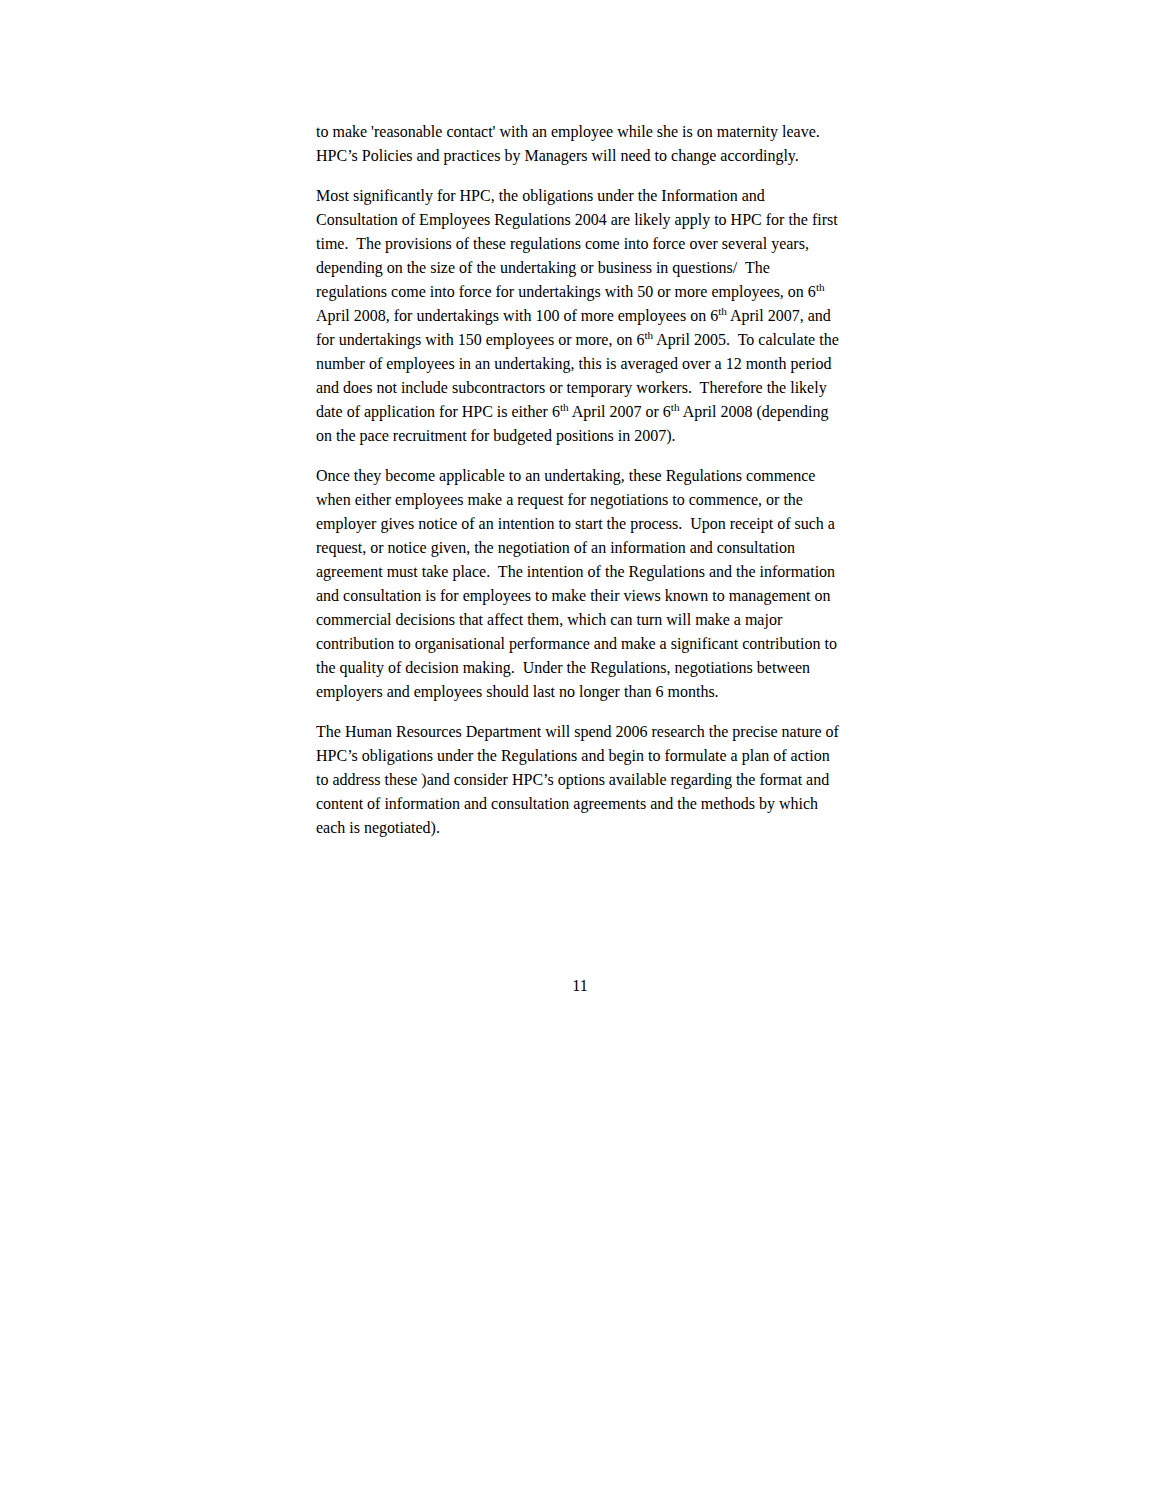to make 'reasonable contact' with an employee while she is on maternity leave. HPC’s Policies and practices by Managers will need to change accordingly.
Most significantly for HPC, the obligations under the Information and Consultation of Employees Regulations 2004 are likely apply to HPC for the first time. The provisions of these regulations come into force over several years, depending on the size of the undertaking or business in questions/ The regulations come into force for undertakings with 50 or more employees, on 6th April 2008, for undertakings with 100 of more employees on 6th April 2007, and for undertakings with 150 employees or more, on 6th April 2005. To calculate the number of employees in an undertaking, this is averaged over a 12 month period and does not include subcontractors or temporary workers. Therefore the likely date of application for HPC is either 6th April 2007 or 6th April 2008 (depending on the pace recruitment for budgeted positions in 2007).
Once they become applicable to an undertaking, these Regulations commence when either employees make a request for negotiations to commence, or the employer gives notice of an intention to start the process. Upon receipt of such a request, or notice given, the negotiation of an information and consultation agreement must take place. The intention of the Regulations and the information and consultation is for employees to make their views known to management on commercial decisions that affect them, which can turn will make a major contribution to organisational performance and make a significant contribution to the quality of decision making. Under the Regulations, negotiations between employers and employees should last no longer than 6 months.
The Human Resources Department will spend 2006 research the precise nature of HPC’s obligations under the Regulations and begin to formulate a plan of action to address these )and consider HPC’s options available regarding the format and content of information and consultation agreements and the methods by which each is negotiated).
11